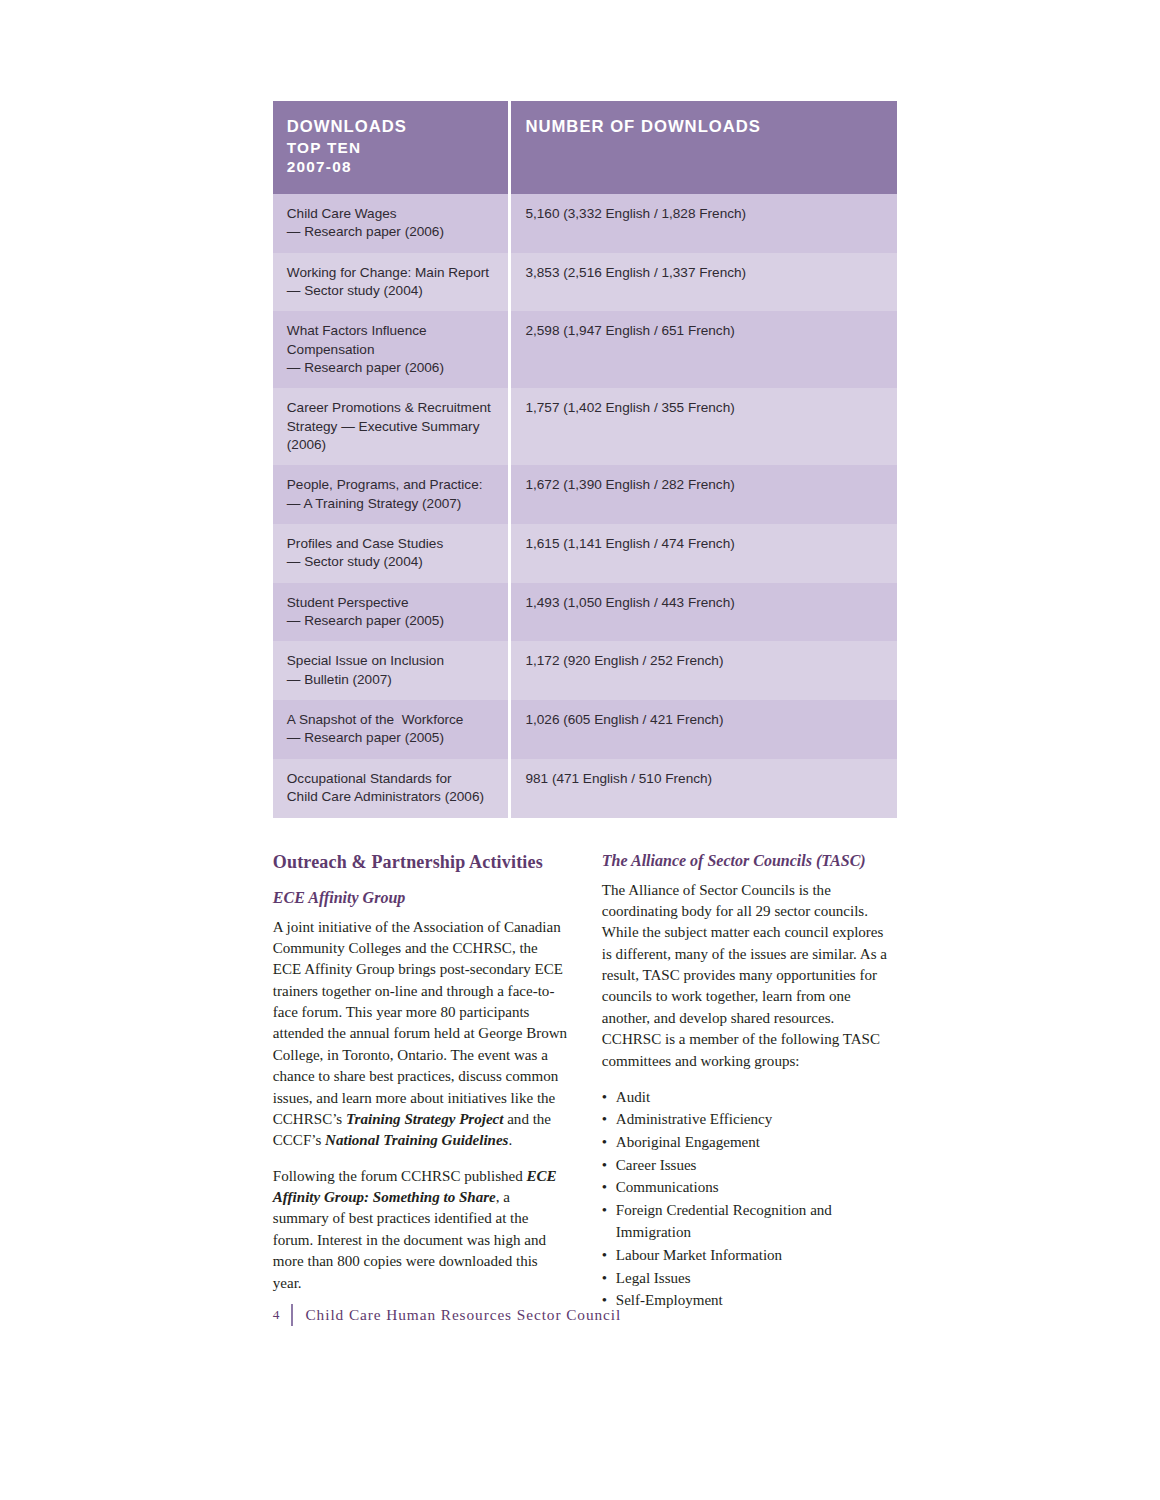| DOWNLOADS TOP TEN 2007-08 | NUMBER OF DOWNLOADS |
| --- | --- |
| Child Care Wages — Research paper (2006) | 5,160 (3,332 English / 1,828 French) |
| Working for Change: Main Report — Sector study (2004) | 3,853 (2,516 English / 1,337 French) |
| What Factors Influence Compensation — Research paper (2006) | 2,598 (1,947 English / 651 French) |
| Career Promotions & Recruitment Strategy — Executive Summary (2006) | 1,757 (1,402 English / 355 French) |
| People, Programs, and Practice: — A Training Strategy (2007) | 1,672 (1,390 English / 282 French) |
| Profiles and Case Studies — Sector study (2004) | 1,615 (1,141 English / 474 French) |
| Student Perspective — Research paper (2005) | 1,493 (1,050 English / 443 French) |
| Special Issue on Inclusion — Bulletin (2007) | 1,172 (920 English / 252 French) |
| A Snapshot of the Workforce — Research paper (2005) | 1,026 (605 English / 421 French) |
| Occupational Standards for Child Care Administrators (2006) | 981 (471 English / 510 French) |
Outreach & Partnership Activities
ECE Affinity Group
A joint initiative of the Association of Canadian Community Colleges and the CCHRSC, the ECE Affinity Group brings post-secondary ECE trainers together on-line and through a face-to-face forum. This year more 80 participants attended the annual forum held at George Brown College, in Toronto, Ontario. The event was a chance to share best practices, discuss common issues, and learn more about initiatives like the CCHRSC’s Training Strategy Project and the CCCF’s National Training Guidelines.
Following the forum CCHRSC published ECE Affinity Group: Something to Share, a summary of best practices identified at the forum. Interest in the document was high and more than 800 copies were downloaded this year.
The Alliance of Sector Councils (TASC)
The Alliance of Sector Councils is the coordinating body for all 29 sector councils. While the subject matter each council explores is different, many of the issues are similar. As a result, TASC provides many opportunities for councils to work together, learn from one another, and develop shared resources. CCHRSC is a member of the following TASC committees and working groups:
Audit
Administrative Efficiency
Aboriginal Engagement
Career Issues
Communications
Foreign Credential Recognition and Immigration
Labour Market Information
Legal Issues
Self-Employment
4 Child Care Human Resources Sector Council